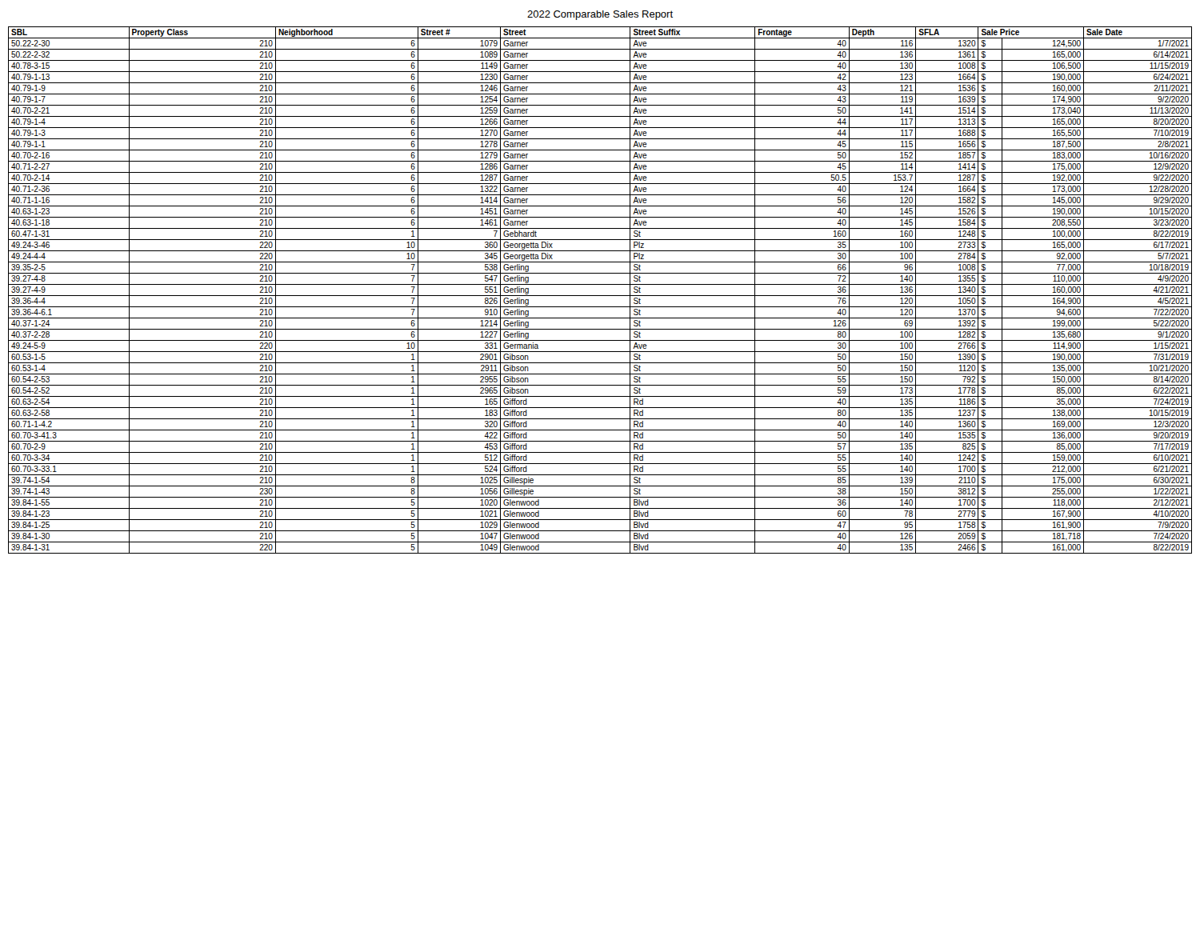2022 Comparable Sales Report
| SBL | Property Class | Neighborhood | Street # | Street | Street Suffix | Frontage | Depth | SFLA | Sale Price | Sale Date |
| --- | --- | --- | --- | --- | --- | --- | --- | --- | --- | --- |
| 50.22-2-30 | 210 | 6 | 1079 | Garner | Ave | 40 | 116 | 1320 | $ | 124,500 | 1/7/2021 |
| 50.22-2-32 | 210 | 6 | 1089 | Garner | Ave | 40 | 136 | 1361 | $ | 165,000 | 6/14/2021 |
| 40.78-3-15 | 210 | 6 | 1149 | Garner | Ave | 40 | 130 | 1008 | $ | 106,500 | 11/15/2019 |
| 40.79-1-13 | 210 | 6 | 1230 | Garner | Ave | 42 | 123 | 1664 | $ | 190,000 | 6/24/2021 |
| 40.79-1-9 | 210 | 6 | 1246 | Garner | Ave | 43 | 121 | 1536 | $ | 160,000 | 2/11/2021 |
| 40.79-1-7 | 210 | 6 | 1254 | Garner | Ave | 43 | 119 | 1639 | $ | 174,900 | 9/2/2020 |
| 40.70-2-21 | 210 | 6 | 1259 | Garner | Ave | 50 | 141 | 1514 | $ | 173,040 | 11/13/2020 |
| 40.79-1-4 | 210 | 6 | 1266 | Garner | Ave | 44 | 117 | 1313 | $ | 165,000 | 8/20/2020 |
| 40.79-1-3 | 210 | 6 | 1270 | Garner | Ave | 44 | 117 | 1688 | $ | 165,500 | 7/10/2019 |
| 40.79-1-1 | 210 | 6 | 1278 | Garner | Ave | 45 | 115 | 1656 | $ | 187,500 | 2/8/2021 |
| 40.70-2-16 | 210 | 6 | 1279 | Garner | Ave | 50 | 152 | 1857 | $ | 183,000 | 10/16/2020 |
| 40.71-2-27 | 210 | 6 | 1286 | Garner | Ave | 45 | 114 | 1414 | $ | 175,000 | 12/9/2020 |
| 40.70-2-14 | 210 | 6 | 1287 | Garner | Ave | 50.5 | 153.7 | 1287 | $ | 192,000 | 9/22/2020 |
| 40.71-2-36 | 210 | 6 | 1322 | Garner | Ave | 40 | 124 | 1664 | $ | 173,000 | 12/28/2020 |
| 40.71-1-16 | 210 | 6 | 1414 | Garner | Ave | 56 | 120 | 1582 | $ | 145,000 | 9/29/2020 |
| 40.63-1-23 | 210 | 6 | 1451 | Garner | Ave | 40 | 145 | 1526 | $ | 190,000 | 10/15/2020 |
| 40.63-1-18 | 210 | 6 | 1461 | Garner | Ave | 40 | 145 | 1584 | $ | 208,550 | 3/23/2020 |
| 60.47-1-31 | 210 | 1 | 7 | Gebhardt | St | 160 | 160 | 1248 | $ | 100,000 | 8/22/2019 |
| 49.24-3-46 | 220 | 10 | 360 | Georgetta Dix | Plz | 35 | 100 | 2733 | $ | 165,000 | 6/17/2021 |
| 49.24-4-4 | 220 | 10 | 345 | Georgetta Dix | Plz | 30 | 100 | 2784 | $ | 92,000 | 5/7/2021 |
| 39.35-2-5 | 210 | 7 | 538 | Gerling | St | 66 | 96 | 1008 | $ | 77,000 | 10/18/2019 |
| 39.27-4-8 | 210 | 7 | 547 | Gerling | St | 72 | 140 | 1355 | $ | 110,000 | 4/9/2020 |
| 39.27-4-9 | 210 | 7 | 551 | Gerling | St | 36 | 136 | 1340 | $ | 160,000 | 4/21/2021 |
| 39.36-4-4 | 210 | 7 | 826 | Gerling | St | 76 | 120 | 1050 | $ | 164,900 | 4/5/2021 |
| 39.36-4-6.1 | 210 | 7 | 910 | Gerling | St | 40 | 120 | 1370 | $ | 94,600 | 7/22/2020 |
| 40.37-1-24 | 210 | 6 | 1214 | Gerling | St | 126 | 69 | 1392 | $ | 199,000 | 5/22/2020 |
| 40.37-2-28 | 210 | 6 | 1227 | Gerling | St | 80 | 100 | 1282 | $ | 135,680 | 9/1/2020 |
| 49.24-5-9 | 220 | 10 | 331 | Germania | Ave | 30 | 100 | 2766 | $ | 114,900 | 1/15/2021 |
| 60.53-1-5 | 210 | 1 | 2901 | Gibson | St | 50 | 150 | 1390 | $ | 190,000 | 7/31/2019 |
| 60.53-1-4 | 210 | 1 | 2911 | Gibson | St | 50 | 150 | 1120 | $ | 135,000 | 10/21/2020 |
| 60.54-2-53 | 210 | 1 | 2955 | Gibson | St | 55 | 150 | 792 | $ | 150,000 | 8/14/2020 |
| 60.54-2-52 | 210 | 1 | 2965 | Gibson | St | 59 | 173 | 1778 | $ | 85,000 | 6/22/2021 |
| 60.63-2-54 | 210 | 1 | 165 | Gifford | Rd | 40 | 135 | 1186 | $ | 35,000 | 7/24/2019 |
| 60.63-2-58 | 210 | 1 | 183 | Gifford | Rd | 80 | 135 | 1237 | $ | 138,000 | 10/15/2019 |
| 60.71-1-4.2 | 210 | 1 | 320 | Gifford | Rd | 40 | 140 | 1360 | $ | 169,000 | 12/3/2020 |
| 60.70-3-41.3 | 210 | 1 | 422 | Gifford | Rd | 50 | 140 | 1535 | $ | 136,000 | 9/20/2019 |
| 60.70-2-9 | 210 | 1 | 453 | Gifford | Rd | 57 | 135 | 825 | $ | 85,000 | 7/17/2019 |
| 60.70-3-34 | 210 | 1 | 512 | Gifford | Rd | 55 | 140 | 1242 | $ | 159,000 | 6/10/2021 |
| 60.70-3-33.1 | 210 | 1 | 524 | Gifford | Rd | 55 | 140 | 1700 | $ | 212,000 | 6/21/2021 |
| 39.74-1-54 | 210 | 8 | 1025 | Gillespie | St | 85 | 139 | 2110 | $ | 175,000 | 6/30/2021 |
| 39.74-1-43 | 230 | 8 | 1056 | Gillespie | St | 38 | 150 | 3812 | $ | 255,000 | 1/22/2021 |
| 39.84-1-55 | 210 | 5 | 1020 | Glenwood | Blvd | 36 | 140 | 1700 | $ | 118,000 | 2/12/2021 |
| 39.84-1-23 | 210 | 5 | 1021 | Glenwood | Blvd | 60 | 78 | 2779 | $ | 167,900 | 4/10/2020 |
| 39.84-1-25 | 210 | 5 | 1029 | Glenwood | Blvd | 47 | 95 | 1758 | $ | 161,900 | 7/9/2020 |
| 39.84-1-30 | 210 | 5 | 1047 | Glenwood | Blvd | 40 | 126 | 2059 | $ | 181,718 | 7/24/2020 |
| 39.84-1-31 | 220 | 5 | 1049 | Glenwood | Blvd | 40 | 135 | 2466 | $ | 161,000 | 8/22/2019 |